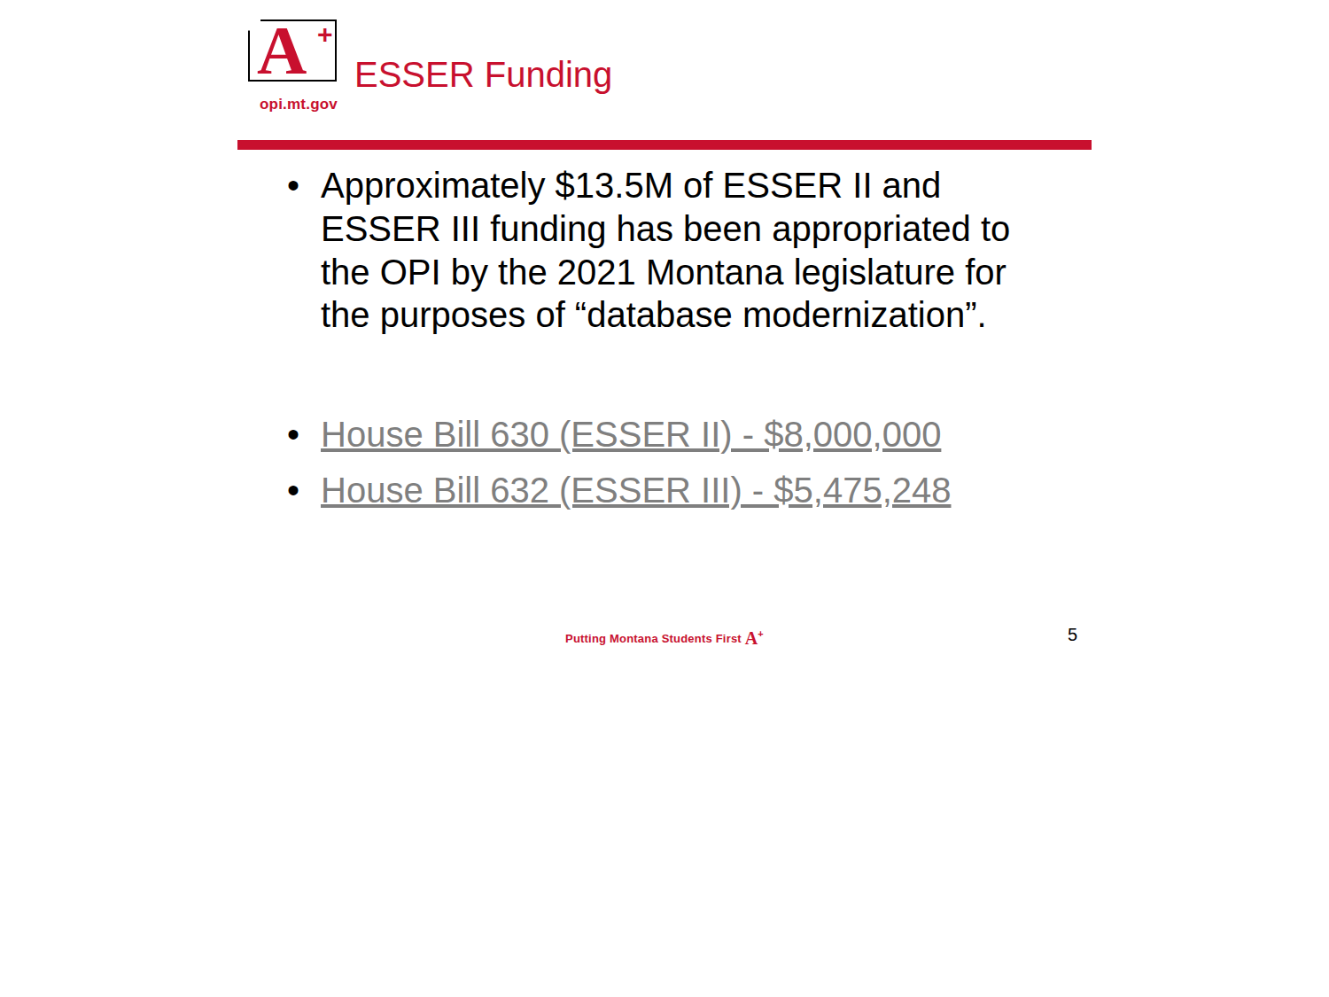A
+
opi.mt.gov
ESSER Funding
Approximately $13.5M of ESSER II and ESSER III funding has been appropriated to the OPI by the 2021 Montana legislature for the purposes of “database modernization”.
House Bill 630 (ESSER II) - $8,000,000
House Bill 632 (ESSER III) - $5,475,248
Putting Montana Students First A+
5